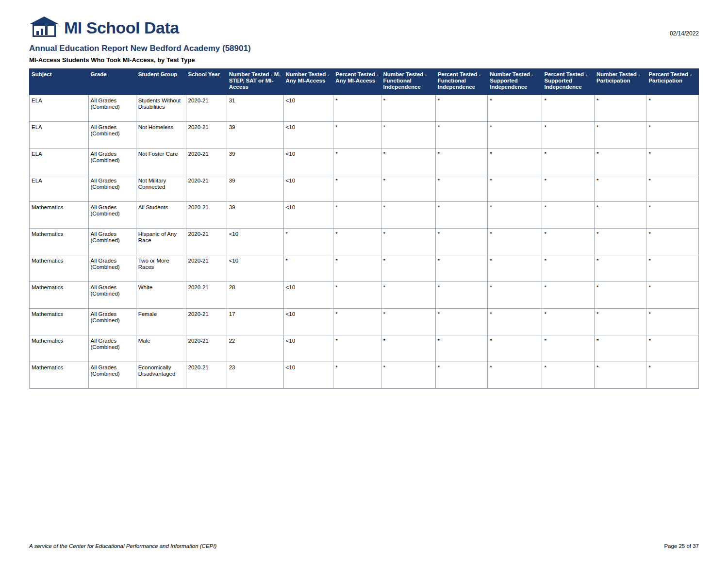MI School Data
02/14/2022
Annual Education Report New Bedford Academy (58901)
MI-Access Students Who Took MI-Access, by Test Type
| Subject | Grade | Student Group | School Year | Number Tested - M-STEP, SAT or MI-Access | Number Tested - Any MI-Access | Percent Tested - Any MI-Access | Number Tested - Functional Independence | Percent Tested - Functional Independence | Number Tested - Supported Independence | Percent Tested - Supported Independence | Number Tested - Participation | Percent Tested - Participation |
| --- | --- | --- | --- | --- | --- | --- | --- | --- | --- | --- | --- | --- |
| ELA | All Grades (Combined) | Students Without Disabilities | 2020-21 | 31 | <10 | * | * | * | * | * | * | * |
| ELA | All Grades (Combined) | Not Homeless | 2020-21 | 39 | <10 | * | * | * | * | * | * | * |
| ELA | All Grades (Combined) | Not Foster Care | 2020-21 | 39 | <10 | * | * | * | * | * | * | * |
| ELA | All Grades (Combined) | Not Military Connected | 2020-21 | 39 | <10 | * | * | * | * | * | * | * |
| Mathematics | All Grades (Combined) | All Students | 2020-21 | 39 | <10 | * | * | * | * | * | * | * |
| Mathematics | All Grades (Combined) | Hispanic of Any Race | 2020-21 | <10 | * | * | * | * | * | * | * | * |
| Mathematics | All Grades (Combined) | Two or More Races | 2020-21 | <10 | * | * | * | * | * | * | * | * |
| Mathematics | All Grades (Combined) | White | 2020-21 | 28 | <10 | * | * | * | * | * | * | * |
| Mathematics | All Grades (Combined) | Female | 2020-21 | 17 | <10 | * | * | * | * | * | * | * |
| Mathematics | All Grades (Combined) | Male | 2020-21 | 22 | <10 | * | * | * | * | * | * | * |
| Mathematics | All Grades (Combined) | Economically Disadvantaged | 2020-21 | 23 | <10 | * | * | * | * | * | * | * |
A service of the Center for Educational Performance and Information (CEPI)
Page 25 of 37